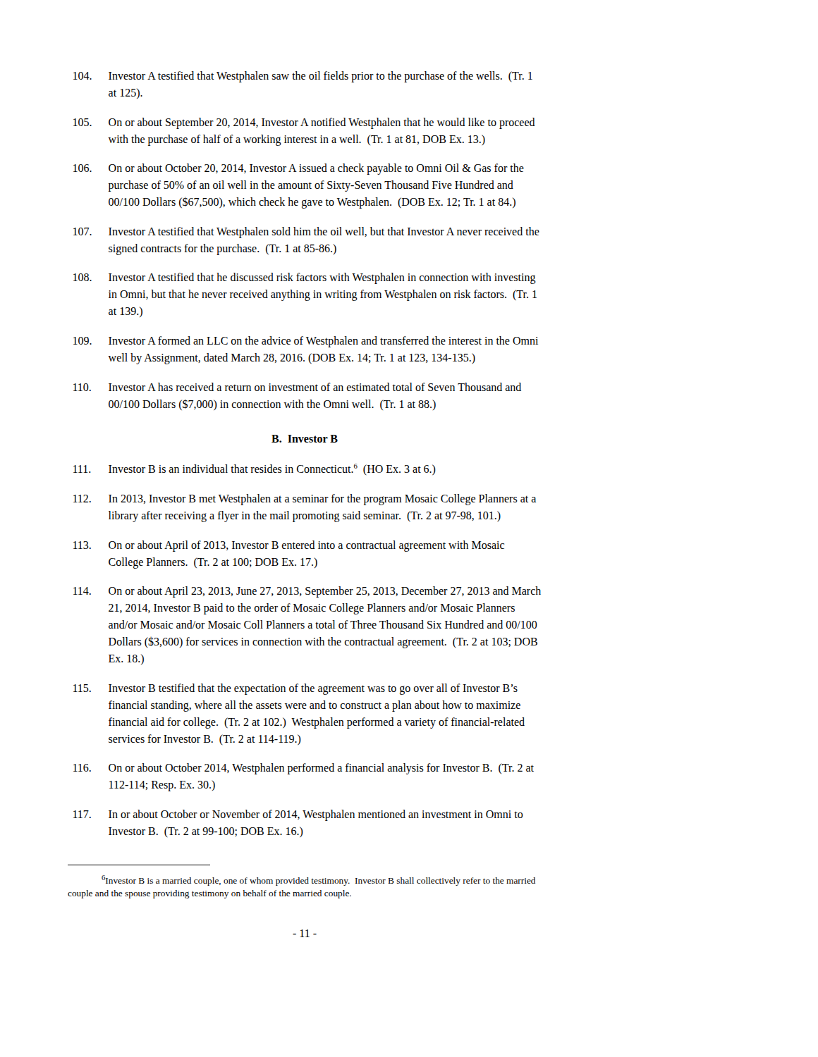104. Investor A testified that Westphalen saw the oil fields prior to the purchase of the wells. (Tr. 1 at 125).
105. On or about September 20, 2014, Investor A notified Westphalen that he would like to proceed with the purchase of half of a working interest in a well. (Tr. 1 at 81, DOB Ex. 13.)
106. On or about October 20, 2014, Investor A issued a check payable to Omni Oil & Gas for the purchase of 50% of an oil well in the amount of Sixty-Seven Thousand Five Hundred and 00/100 Dollars ($67,500), which check he gave to Westphalen. (DOB Ex. 12; Tr. 1 at 84.)
107. Investor A testified that Westphalen sold him the oil well, but that Investor A never received the signed contracts for the purchase. (Tr. 1 at 85-86.)
108. Investor A testified that he discussed risk factors with Westphalen in connection with investing in Omni, but that he never received anything in writing from Westphalen on risk factors. (Tr. 1 at 139.)
109. Investor A formed an LLC on the advice of Westphalen and transferred the interest in the Omni well by Assignment, dated March 28, 2016. (DOB Ex. 14; Tr. 1 at 123, 134-135.)
110. Investor A has received a return on investment of an estimated total of Seven Thousand and 00/100 Dollars ($7,000) in connection with the Omni well. (Tr. 1 at 88.)
B. Investor B
111. Investor B is an individual that resides in Connecticut.6 (HO Ex. 3 at 6.)
112. In 2013, Investor B met Westphalen at a seminar for the program Mosaic College Planners at a library after receiving a flyer in the mail promoting said seminar. (Tr. 2 at 97-98, 101.)
113. On or about April of 2013, Investor B entered into a contractual agreement with Mosaic College Planners. (Tr. 2 at 100; DOB Ex. 17.)
114. On or about April 23, 2013, June 27, 2013, September 25, 2013, December 27, 2013 and March 21, 2014, Investor B paid to the order of Mosaic College Planners and/or Mosaic Planners and/or Mosaic and/or Mosaic Coll Planners a total of Three Thousand Six Hundred and 00/100 Dollars ($3,600) for services in connection with the contractual agreement. (Tr. 2 at 103; DOB Ex. 18.)
115. Investor B testified that the expectation of the agreement was to go over all of Investor B’s financial standing, where all the assets were and to construct a plan about how to maximize financial aid for college. (Tr. 2 at 102.) Westphalen performed a variety of financial-related services for Investor B. (Tr. 2 at 114-119.)
116. On or about October 2014, Westphalen performed a financial analysis for Investor B. (Tr. 2 at 112-114; Resp. Ex. 30.)
117. In or about October or November of 2014, Westphalen mentioned an investment in Omni to Investor B. (Tr. 2 at 99-100; DOB Ex. 16.)
6Investor B is a married couple, one of whom provided testimony. Investor B shall collectively refer to the married couple and the spouse providing testimony on behalf of the married couple.
- 11 -